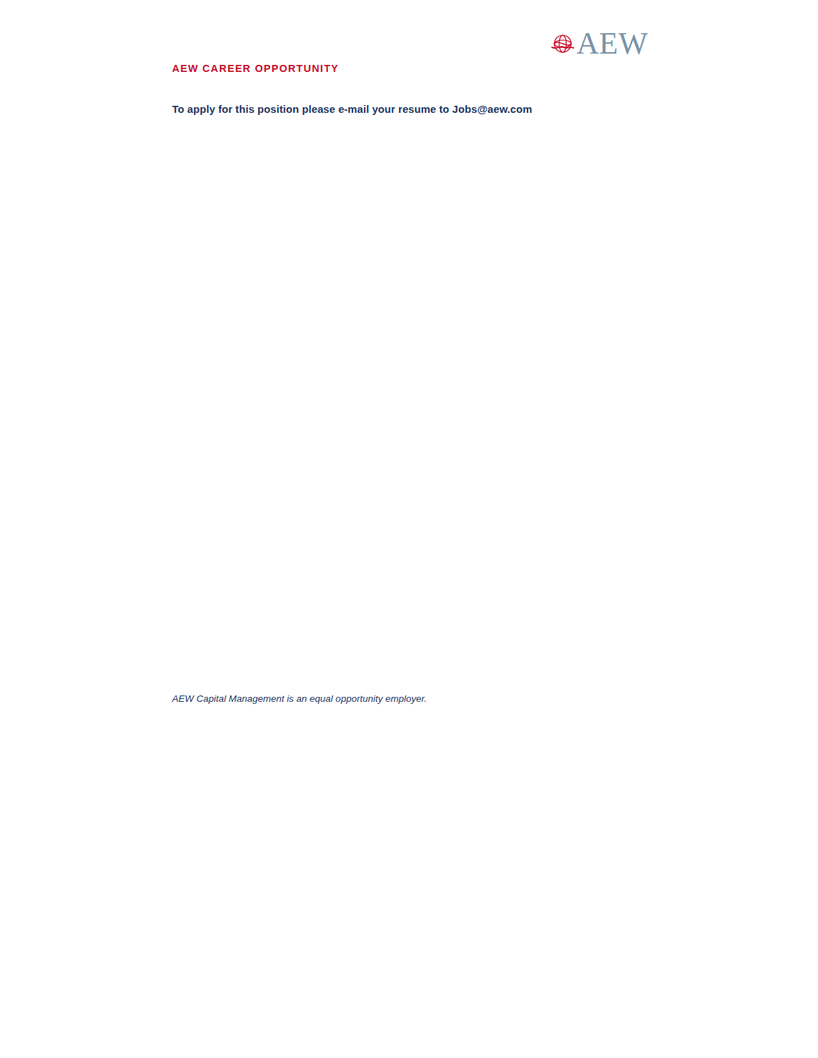AEW
AEW Career Opportunity
To apply for this position please e-mail your resume to Jobs@aew.com
AEW Capital Management is an equal opportunity employer.